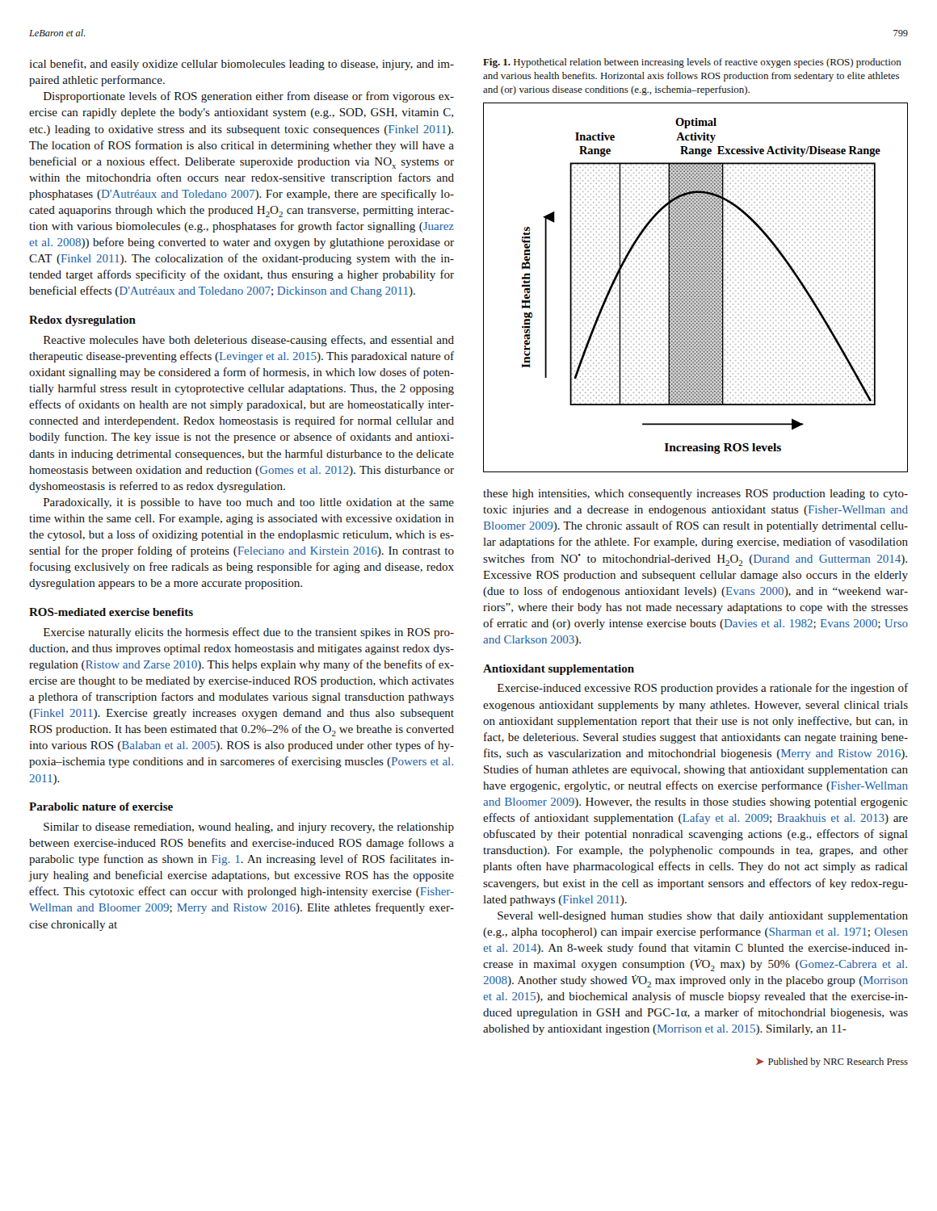LeBaron et al. 799
ical benefit, and easily oxidize cellular biomolecules leading to disease, injury, and impaired athletic performance.
Disproportionate levels of ROS generation either from disease or from vigorous exercise can rapidly deplete the body's antioxidant system (e.g., SOD, GSH, vitamin C, etc.) leading to oxidative stress and its subsequent toxic consequences (Finkel 2011). The location of ROS formation is also critical in determining whether they will have a beneficial or a noxious effect. Deliberate superoxide production via NOx systems or within the mitochondria often occurs near redox-sensitive transcription factors and phosphatases (D'Autréaux and Toledano 2007). For example, there are specifically located aquaporins through which the produced H2O2 can transverse, permitting interaction with various biomolecules (e.g., phosphatases for growth factor signalling (Juarez et al. 2008)) before being converted to water and oxygen by glutathione peroxidase or CAT (Finkel 2011). The colocalization of the oxidant-producing system with the intended target affords specificity of the oxidant, thus ensuring a higher probability for beneficial effects (D'Autréaux and Toledano 2007; Dickinson and Chang 2011).
Redox dysregulation
Reactive molecules have both deleterious disease-causing effects, and essential and therapeutic disease-preventing effects (Levinger et al. 2015). This paradoxical nature of oxidant signalling may be considered a form of hormesis, in which low doses of potentially harmful stress result in cytoprotective cellular adaptations. Thus, the 2 opposing effects of oxidants on health are not simply paradoxical, but are homeostatically interconnected and interdependent. Redox homeostasis is required for normal cellular and bodily function. The key issue is not the presence or absence of oxidants and antioxidants in inducing detrimental consequences, but the harmful disturbance to the delicate homeostasis between oxidation and reduction (Gomes et al. 2012). This disturbance or dyshomeostasis is referred to as redox dysregulation.
Paradoxically, it is possible to have too much and too little oxidation at the same time within the same cell. For example, aging is associated with excessive oxidation in the cytosol, but a loss of oxidizing potential in the endoplasmic reticulum, which is essential for the proper folding of proteins (Feleciano and Kirstein 2016). In contrast to focusing exclusively on free radicals as being responsible for aging and disease, redox dysregulation appears to be a more accurate proposition.
ROS-mediated exercise benefits
Exercise naturally elicits the hormesis effect due to the transient spikes in ROS production, and thus improves optimal redox homeostasis and mitigates against redox dysregulation (Ristow and Zarse 2010). This helps explain why many of the benefits of exercise are thought to be mediated by exercise-induced ROS production, which activates a plethora of transcription factors and modulates various signal transduction pathways (Finkel 2011). Exercise greatly increases oxygen demand and thus also subsequent ROS production. It has been estimated that 0.2%–2% of the O2 we breathe is converted into various ROS (Balaban et al. 2005). ROS is also produced under other types of hypoxia–ischemia type conditions and in sarcomeres of exercising muscles (Powers et al. 2011).
Parabolic nature of exercise
Similar to disease remediation, wound healing, and injury recovery, the relationship between exercise-induced ROS benefits and exercise-induced ROS damage follows a parabolic type function as shown in Fig. 1. An increasing level of ROS facilitates injury healing and beneficial exercise adaptations, but excessive ROS has the opposite effect. This cytotoxic effect can occur with prolonged high-intensity exercise (Fisher-Wellman and Bloomer 2009; Merry and Ristow 2016). Elite athletes frequently exercise chronically at
Fig. 1. Hypothetical relation between increasing levels of reactive oxygen species (ROS) production and various health benefits. Horizontal axis follows ROS production from sedentary to elite athletes and (or) various disease conditions (e.g., ischemia–reperfusion).
Inactive Range Optimal Activity Range Excessive Activity/Disease Range Increasing Health Benefits Increasing ROS levels
these high intensities, which consequently increases ROS production leading to cytotoxic injuries and a decrease in endogenous antioxidant status (Fisher-Wellman and Bloomer 2009). The chronic assault of ROS can result in potentially detrimental cellular adaptations for the athlete. For example, during exercise, mediation of vasodilation switches from NO• to mitochondrial-derived H2O2 (Durand and Gutterman 2014). Excessive ROS production and subsequent cellular damage also occurs in the elderly (due to loss of endogenous antioxidant levels) (Evans 2000), and in “weekend warriors”, where their body has not made necessary adaptations to cope with the stresses of erratic and (or) overly intense exercise bouts (Davies et al. 1982; Evans 2000; Urso and Clarkson 2003).
Antioxidant supplementation
Exercise-induced excessive ROS production provides a rationale for the ingestion of exogenous antioxidant supplements by many athletes. However, several clinical trials on antioxidant supplementation report that their use is not only ineffective, but can, in fact, be deleterious. Several studies suggest that antioxidants can negate training benefits, such as vascularization and mitochondrial biogenesis (Merry and Ristow 2016). Studies of human athletes are equivocal, showing that antioxidant supplementation can have ergogenic, ergolytic, or neutral effects on exercise performance (Fisher-Wellman and Bloomer 2009). However, the results in those studies showing potential ergogenic effects of antioxidant supplementation (Lafay et al. 2009; Braakhuis et al. 2013) are obfuscated by their potential nonradical scavenging actions (e.g., effectors of signal transduction). For example, the polyphenolic compounds in tea, grapes, and other plants often have pharmacological effects in cells. They do not act simply as radical scavengers, but exist in the cell as important sensors and effectors of key redox-regulated pathways (Finkel 2011).
Several well-designed human studies show that daily antioxidant supplementation (e.g., alpha tocopherol) can impair exercise performance (Sharman et al. 1971; Olesen et al. 2014). An 8-week study found that vitamin C blunted the exercise-induced increase in maximal oxygen consumption (V̇O2 max) by 50% (Gomez-Cabrera et al. 2008). Another study showed V̇O2 max improved only in the placebo group (Morrison et al. 2015), and biochemical analysis of muscle biopsy revealed that the exercise-induced upregulation in GSH and PGC-1α, a marker of mitochondrial biogenesis, was abolished by antioxidant ingestion (Morrison et al. 2015). Similarly, an 11-
➤Published by NRC Research Press